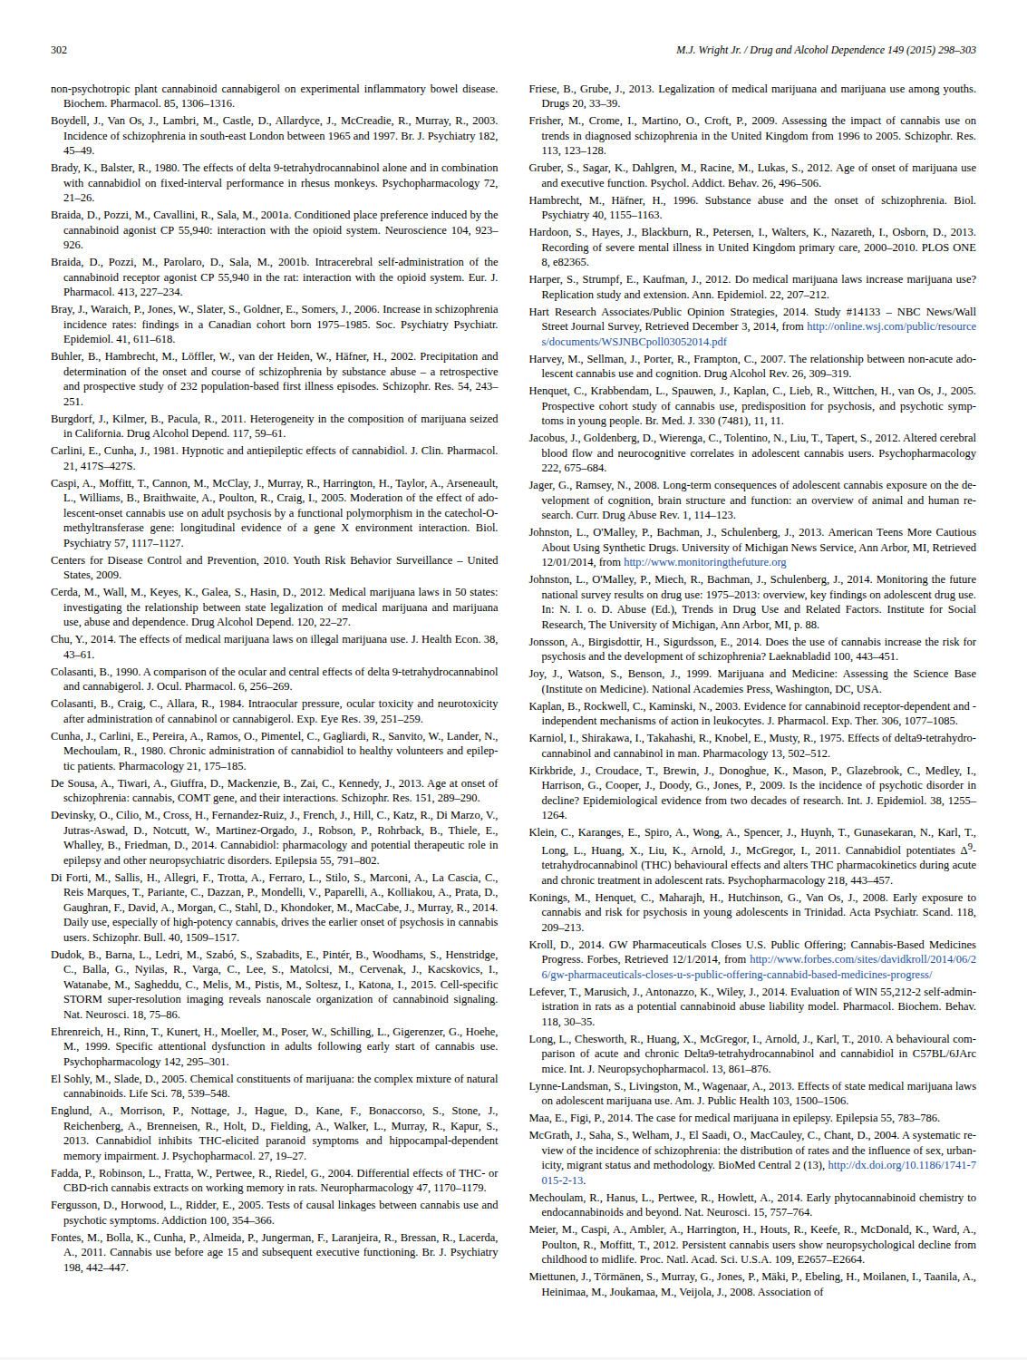302 M.J. Wright Jr. / Drug and Alcohol Dependence 149 (2015) 298–303
non-psychotropic plant cannabinoid cannabigerol on experimental inflammatory bowel disease. Biochem. Pharmacol. 85, 1306–1316.
Boydell, J., Van Os, J., Lambri, M., Castle, D., Allardyce, J., McCreadie, R., Murray, R., 2003. Incidence of schizophrenia in south-east London between 1965 and 1997. Br. J. Psychiatry 182, 45–49.
Brady, K., Balster, R., 1980. The effects of delta 9-tetrahydrocannabinol alone and in combination with cannabidiol on fixed-interval performance in rhesus monkeys. Psychopharmacology 72, 21–26.
Braida, D., Pozzi, M., Cavallini, R., Sala, M., 2001a. Conditioned place preference induced by the cannabinoid agonist CP 55,940: interaction with the opioid system. Neuroscience 104, 923–926.
Braida, D., Pozzi, M., Parolaro, D., Sala, M., 2001b. Intracerebral self-administration of the cannabinoid receptor agonist CP 55,940 in the rat: interaction with the opioid system. Eur. J. Pharmacol. 413, 227–234.
Bray, J., Waraich, P., Jones, W., Slater, S., Goldner, E., Somers, J., 2006. Increase in schizophrenia incidence rates: findings in a Canadian cohort born 1975–1985. Soc. Psychiatry Psychiatr. Epidemiol. 41, 611–618.
Buhler, B., Hambrecht, M., Löffler, W., van der Heiden, W., Häfner, H., 2002. Precipitation and determination of the onset and course of schizophrenia by substance abuse – a retrospective and prospective study of 232 population-based first illness episodes. Schizophr. Res. 54, 243–251.
Burgdorf, J., Kilmer, B., Pacula, R., 2011. Heterogeneity in the composition of marijuana seized in California. Drug Alcohol Depend. 117, 59–61.
Carlini, E., Cunha, J., 1981. Hypnotic and antiepileptic effects of cannabidiol. J. Clin. Pharmacol. 21, 417S–427S.
Caspi, A., Moffitt, T., Cannon, M., McClay, J., Murray, R., Harrington, H., Taylor, A., Arseneault, L., Williams, B., Braithwaite, A., Poulton, R., Craig, I., 2005. Moderation of the effect of adolescent-onset cannabis use on adult psychosis by a functional polymorphism in the catechol-O-methyltransferase gene: longitudinal evidence of a gene X environment interaction. Biol. Psychiatry 57, 1117–1127.
Centers for Disease Control and Prevention, 2010. Youth Risk Behavior Surveillance – United States, 2009.
Cerda, M., Wall, M., Keyes, K., Galea, S., Hasin, D., 2012. Medical marijuana laws in 50 states: investigating the relationship between state legalization of medical marijuana and marijuana use, abuse and dependence. Drug Alcohol Depend. 120, 22–27.
Chu, Y., 2014. The effects of medical marijuana laws on illegal marijuana use. J. Health Econ. 38, 43–61.
Colasanti, B., 1990. A comparison of the ocular and central effects of delta 9-tetrahydrocannabinol and cannabigerol. J. Ocul. Pharmacol. 6, 256–269.
Colasanti, B., Craig, C., Allara, R., 1984. Intraocular pressure, ocular toxicity and neurotoxicity after administration of cannabinol or cannabigerol. Exp. Eye Res. 39, 251–259.
Cunha, J., Carlini, E., Pereira, A., Ramos, O., Pimentel, C., Gagliardi, R., Sanvito, W., Lander, N., Mechoulam, R., 1980. Chronic administration of cannabidiol to healthy volunteers and epileptic patients. Pharmacology 21, 175–185.
De Sousa, A., Tiwari, A., Giuffra, D., Mackenzie, B., Zai, C., Kennedy, J., 2013. Age at onset of schizophrenia: cannabis, COMT gene, and their interactions. Schizophr. Res. 151, 289–290.
Devinsky, O., Cilio, M., Cross, H., Fernandez-Ruiz, J., French, J., Hill, C., Katz, R., Di Marzo, V., Jutras-Aswad, D., Notcutt, W., Martinez-Orgado, J., Robson, P., Rohrback, B., Thiele, E., Whalley, B., Friedman, D., 2014. Cannabidiol: pharmacology and potential therapeutic role in epilepsy and other neuropsychiatric disorders. Epilepsia 55, 791–802.
Di Forti, M., Sallis, H., Allegri, F., Trotta, A., Ferraro, L., Stilo, S., Marconi, A., La Cascia, C., Reis Marques, T., Pariante, C., Dazzan, P., Mondelli, V., Paparelli, A., Kolliakou, A., Prata, D., Gaughran, F., David, A., Morgan, C., Stahl, D., Khondoker, M., MacCabe, J., Murray, R., 2014. Daily use, especially of high-potency cannabis, drives the earlier onset of psychosis in cannabis users. Schizophr. Bull. 40, 1509–1517.
Dudok, B., Barna, L., Ledri, M., Szabó, S., Szabadits, E., Pintér, B., Woodhams, S., Henstridge, C., Balla, G., Nyilas, R., Varga, C., Lee, S., Matolcsi, M., Cervenak, J., Kacskovics, I., Watanabe, M., Sagheddu, C., Melis, M., Pistis, M., Soltesz, I., Katona, I., 2015. Cell-specific STORM super-resolution imaging reveals nanoscale organization of cannabinoid signaling. Nat. Neurosci. 18, 75–86.
Ehrenreich, H., Rinn, T., Kunert, H., Moeller, M., Poser, W., Schilling, L., Gigerenzer, G., Hoehe, M., 1999. Specific attentional dysfunction in adults following early start of cannabis use. Psychopharmacology 142, 295–301.
El Sohly, M., Slade, D., 2005. Chemical constituents of marijuana: the complex mixture of natural cannabinoids. Life Sci. 78, 539–548.
Englund, A., Morrison, P., Nottage, J., Hague, D., Kane, F., Bonaccorso, S., Stone, J., Reichenberg, A., Brenneisen, R., Holt, D., Fielding, A., Walker, L., Murray, R., Kapur, S., 2013. Cannabidiol inhibits THC-elicited paranoid symptoms and hippocampal-dependent memory impairment. J. Psychopharmacol. 27, 19–27.
Fadda, P., Robinson, L., Fratta, W., Pertwee, R., Riedel, G., 2004. Differential effects of THC- or CBD-rich cannabis extracts on working memory in rats. Neuropharmacology 47, 1170–1179.
Fergusson, D., Horwood, L., Ridder, E., 2005. Tests of causal linkages between cannabis use and psychotic symptoms. Addiction 100, 354–366.
Fontes, M., Bolla, K., Cunha, P., Almeida, P., Jungerman, F., Laranjeira, R., Bressan, R., Lacerda, A., 2011. Cannabis use before age 15 and subsequent executive functioning. Br. J. Psychiatry 198, 442–447.
Friese, B., Grube, J., 2013. Legalization of medical marijuana and marijuana use among youths. Drugs 20, 33–39.
Frisher, M., Crome, I., Martino, O., Croft, P., 2009. Assessing the impact of cannabis use on trends in diagnosed schizophrenia in the United Kingdom from 1996 to 2005. Schizophr. Res. 113, 123–128.
Gruber, S., Sagar, K., Dahlgren, M., Racine, M., Lukas, S., 2012. Age of onset of marijuana use and executive function. Psychol. Addict. Behav. 26, 496–506.
Hambrecht, M., Häfner, H., 1996. Substance abuse and the onset of schizophrenia. Biol. Psychiatry 40, 1155–1163.
Hardoon, S., Hayes, J., Blackburn, R., Petersen, I., Walters, K., Nazareth, I., Osborn, D., 2013. Recording of severe mental illness in United Kingdom primary care, 2000–2010. PLOS ONE 8, e82365.
Harper, S., Strumpf, E., Kaufman, J., 2012. Do medical marijuana laws increase marijuana use? Replication study and extension. Ann. Epidemiol. 22, 207–212.
Hart Research Associates/Public Opinion Strategies, 2014. Study #14133 – NBC News/Wall Street Journal Survey, Retrieved December 3, 2014, from http://online.wsj.com/public/resources/documents/WSJNBCpoll03052014.pdf
Harvey, M., Sellman, J., Porter, R., Frampton, C., 2007. The relationship between non-acute adolescent cannabis use and cognition. Drug Alcohol Rev. 26, 309–319.
Henquet, C., Krabbendam, L., Spauwen, J., Kaplan, C., Lieb, R., Wittchen, H., van Os, J., 2005. Prospective cohort study of cannabis use, predisposition for psychosis, and psychotic symptoms in young people. Br. Med. J. 330 (7481), 11, 11.
Jacobus, J., Goldenberg, D., Wierenga, C., Tolentino, N., Liu, T., Tapert, S., 2012. Altered cerebral blood flow and neurocognitive correlates in adolescent cannabis users. Psychopharmacology 222, 675–684.
Jager, G., Ramsey, N., 2008. Long-term consequences of adolescent cannabis exposure on the development of cognition, brain structure and function: an overview of animal and human research. Curr. Drug Abuse Rev. 1, 114–123.
Johnston, L., O'Malley, P., Bachman, J., Schulenberg, J., 2013. American Teens More Cautious About Using Synthetic Drugs. University of Michigan News Service, Ann Arbor, MI, Retrieved 12/01/2014, from http://www.monitoringthefuture.org
Johnston, L., O'Malley, P., Miech, R., Bachman, J., Schulenberg, J., 2014. Monitoring the future national survey results on drug use: 1975–2013: overview, key findings on adolescent drug use. In: N. I. o. D. Abuse (Ed.), Trends in Drug Use and Related Factors. Institute for Social Research, The University of Michigan, Ann Arbor, MI, p. 88.
Jonsson, A., Birgisdottir, H., Sigurdsson, E., 2014. Does the use of cannabis increase the risk for psychosis and the development of schizophrenia? Laeknabladid 100, 443–451.
Joy, J., Watson, S., Benson, J., 1999. Marijuana and Medicine: Assessing the Science Base (Institute on Medicine). National Academies Press, Washington, DC, USA.
Kaplan, B., Rockwell, C., Kaminski, N., 2003. Evidence for cannabinoid receptor-dependent and -independent mechanisms of action in leukocytes. J. Pharmacol. Exp. Ther. 306, 1077–1085.
Karniol, I., Shirakawa, I., Takahashi, R., Knobel, E., Musty, R., 1975. Effects of delta9-tetrahydrocannabinol and cannabinol in man. Pharmacology 13, 502–512.
Kirkbride, J., Croudace, T., Brewin, J., Donoghue, K., Mason, P., Glazebrook, C., Medley, I., Harrison, G., Cooper, J., Doody, G., Jones, P., 2009. Is the incidence of psychotic disorder in decline? Epidemiological evidence from two decades of research. Int. J. Epidemiol. 38, 1255–1264.
Klein, C., Karanges, E., Spiro, A., Wong, A., Spencer, J., Huynh, T., Gunasekaran, N., Karl, T., Long, L., Huang, X., Liu, K., Arnold, J., McGregor, I., 2011. Cannabidiol potentiates Δ9-tetrahydrocannabinol (THC) behavioural effects and alters THC pharmacokinetics during acute and chronic treatment in adolescent rats. Psychopharmacology 218, 443–457.
Konings, M., Henquet, C., Maharajh, H., Hutchinson, G., Van Os, J., 2008. Early exposure to cannabis and risk for psychosis in young adolescents in Trinidad. Acta Psychiatr. Scand. 118, 209–213.
Kroll, D., 2014. GW Pharmaceuticals Closes U.S. Public Offering; Cannabis-Based Medicines Progress. Forbes, Retrieved 12/1/2014, from http://www.forbes.com/sites/davidkroll/2014/06/26/gw-pharmaceuticals-closes-u-s-public-offering-cannabid-based-medicines-progress/
Lefever, T., Marusich, J., Antonazzo, K., Wiley, J., 2014. Evaluation of WIN 55,212-2 self-administration in rats as a potential cannabinoid abuse liability model. Pharmacol. Biochem. Behav. 118, 30–35.
Long, L., Chesworth, R., Huang, X., McGregor, I., Arnold, J., Karl, T., 2010. A behavioural comparison of acute and chronic Delta9-tetrahydrocannabinol and cannabidiol in C57BL/6JArc mice. Int. J. Neuropsychopharmacol. 13, 861–876.
Lynne-Landsman, S., Livingston, M., Wagenaar, A., 2013. Effects of state medical marijuana laws on adolescent marijuana use. Am. J. Public Health 103, 1500–1506.
Maa, E., Figi, P., 2014. The case for medical marijuana in epilepsy. Epilepsia 55, 783–786.
McGrath, J., Saha, S., Welham, J., El Saadi, O., MacCauley, C., Chant, D., 2004. A systematic review of the incidence of schizophrenia: the distribution of rates and the influence of sex, urbanicity, migrant status and methodology. BioMed Central 2 (13), http://dx.doi.org/10.1186/1741-7015-2-13.
Mechoulam, R., Hanus, L., Pertwee, R., Howlett, A., 2014. Early phytocannabinoid chemistry to endocannabinoids and beyond. Nat. Neurosci. 15, 757–764.
Meier, M., Caspi, A., Ambler, A., Harrington, H., Houts, R., Keefe, R., McDonald, K., Ward, A., Poulton, R., Moffitt, T., 2012. Persistent cannabis users show neuropsychological decline from childhood to midlife. Proc. Natl. Acad. Sci. U.S.A. 109, E2657–E2664.
Miettunen, J., Törmänen, S., Murray, G., Jones, P., Mäki, P., Ebeling, H., Moilanen, I., Taanila, A., Heinimaa, M., Joukamaa, M., Veijola, J., 2008. Association of